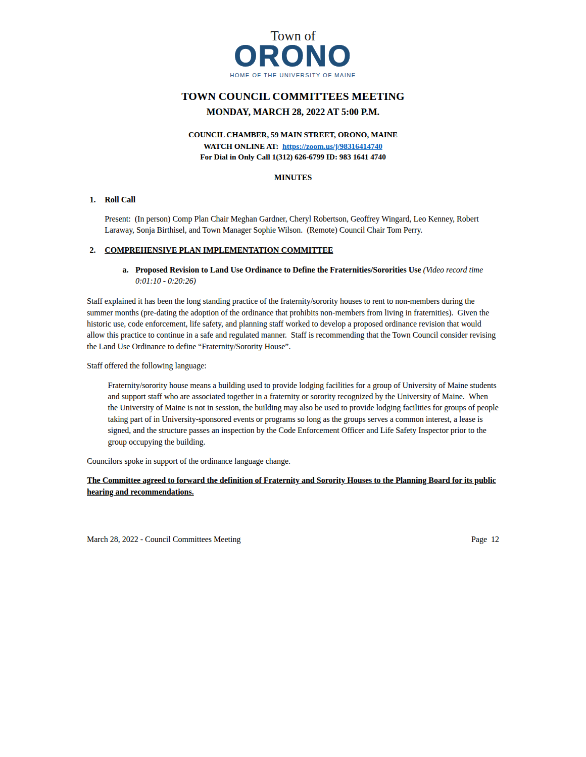Town of ORONO HOME OF THE UNIVERSITY OF MAINE
TOWN COUNCIL COMMITTEES MEETING
MONDAY, MARCH 28, 2022 AT 5:00 P.M.
COUNCIL CHAMBER, 59 MAIN STREET, ORONO, MAINE
WATCH ONLINE AT: https://zoom.us/j/98316414740
For Dial in Only Call 1(312) 626-6799 ID: 983 1641 4740
MINUTES
Roll Call
Present: (In person) Comp Plan Chair Meghan Gardner, Cheryl Robertson, Geoffrey Wingard, Leo Kenney, Robert Laraway, Sonja Birthisel, and Town Manager Sophie Wilson. (Remote) Council Chair Tom Perry.
COMPREHENSIVE PLAN IMPLEMENTATION COMMITTEE
Proposed Revision to Land Use Ordinance to Define the Fraternities/Sororities Use (Video record time 0:01:10 - 0:20:26)
Staff explained it has been the long standing practice of the fraternity/sorority houses to rent to non-members during the summer months (pre-dating the adoption of the ordinance that prohibits non-members from living in fraternities). Given the historic use, code enforcement, life safety, and planning staff worked to develop a proposed ordinance revision that would allow this practice to continue in a safe and regulated manner. Staff is recommending that the Town Council consider revising the Land Use Ordinance to define “Fraternity/Sorority House”.
Staff offered the following language:
Fraternity/sorority house means a building used to provide lodging facilities for a group of University of Maine students and support staff who are associated together in a fraternity or sorority recognized by the University of Maine. When the University of Maine is not in session, the building may also be used to provide lodging facilities for groups of people taking part of in University-sponsored events or programs so long as the groups serves a common interest, a lease is signed, and the structure passes an inspection by the Code Enforcement Officer and Life Safety Inspector prior to the group occupying the building.
Councilors spoke in support of the ordinance language change.
The Committee agreed to forward the definition of Fraternity and Sorority Houses to the Planning Board for its public hearing and recommendations.
March 28, 2022 - Council Committees Meeting Page 12